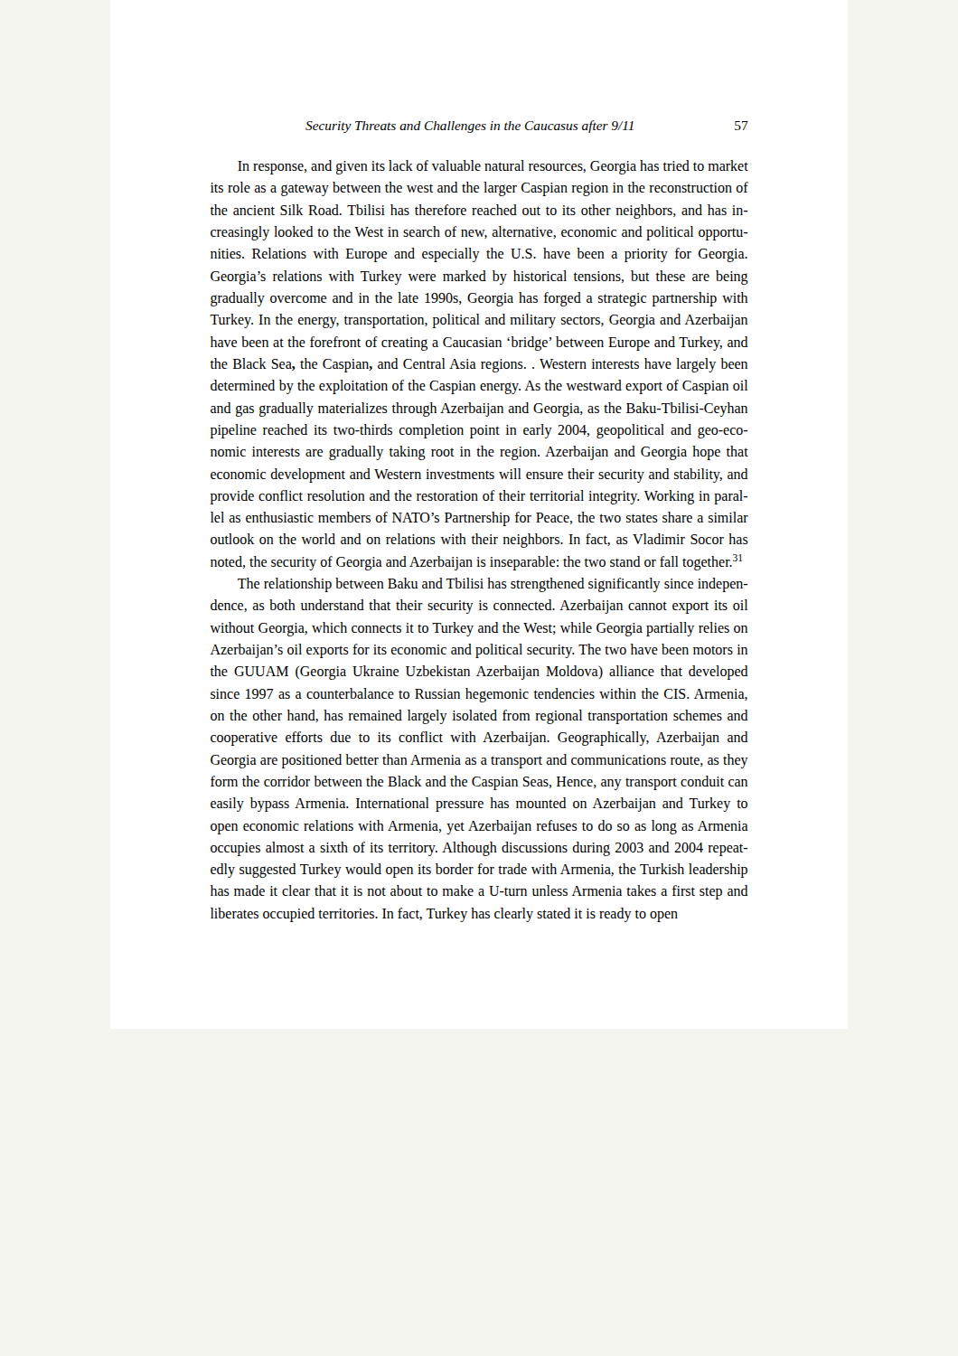Security Threats and Challenges in the Caucasus after 9/11 57
In response, and given its lack of valuable natural resources, Georgia has tried to market its role as a gateway between the west and the larger Caspian region in the reconstruction of the ancient Silk Road. Tbilisi has therefore reached out to its other neighbors, and has increasingly looked to the West in search of new, alternative, economic and political opportunities. Relations with Europe and especially the U.S. have been a priority for Georgia. Georgia’s relations with Turkey were marked by historical tensions, but these are being gradually overcome and in the late 1990s, Georgia has forged a strategic partnership with Turkey. In the energy, transportation, political and military sectors, Georgia and Azerbaijan have been at the forefront of creating a Caucasian ‘bridge’ between Europe and Turkey, and the Black Sea, the Caspian, and Central Asia regions. . Western interests have largely been determined by the exploitation of the Caspian energy. As the westward export of Caspian oil and gas gradually materializes through Azerbaijan and Georgia, as the Baku-Tbilisi-Ceyhan pipeline reached its two-thirds completion point in early 2004, geopolitical and geo-economic interests are gradually taking root in the region. Azerbaijan and Georgia hope that economic development and Western investments will ensure their security and stability, and provide conflict resolution and the restoration of their territorial integrity. Working in parallel as enthusiastic members of NATO’s Partnership for Peace, the two states share a similar outlook on the world and on relations with their neighbors. In fact, as Vladimir Socor has noted, the security of Georgia and Azerbaijan is inseparable: the two stand or fall together.31
The relationship between Baku and Tbilisi has strengthened significantly since independence, as both understand that their security is connected. Azerbaijan cannot export its oil without Georgia, which connects it to Turkey and the West; while Georgia partially relies on Azerbaijan’s oil exports for its economic and political security. The two have been motors in the GUUAM (Georgia Ukraine Uzbekistan Azerbaijan Moldova) alliance that developed since 1997 as a counterbalance to Russian hegemonic tendencies within the CIS. Armenia, on the other hand, has remained largely isolated from regional transportation schemes and cooperative efforts due to its conflict with Azerbaijan. Geographically, Azerbaijan and Georgia are positioned better than Armenia as a transport and communications route, as they form the corridor between the Black and the Caspian Seas, Hence, any transport conduit can easily bypass Armenia. International pressure has mounted on Azerbaijan and Turkey to open economic relations with Armenia, yet Azerbaijan refuses to do so as long as Armenia occupies almost a sixth of its territory. Although discussions during 2003 and 2004 repeatedly suggested Turkey would open its border for trade with Armenia, the Turkish leadership has made it clear that it is not about to make a U-turn unless Armenia takes a first step and liberates occupied territories. In fact, Turkey has clearly stated it is ready to open